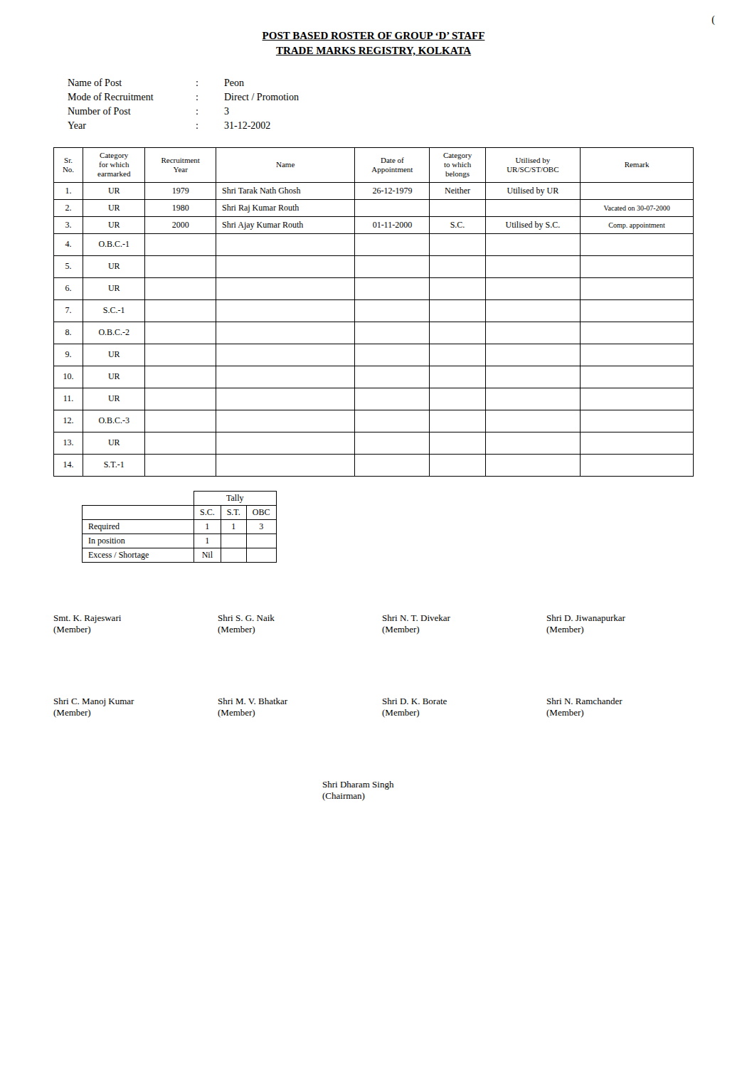(
POST BASED ROSTER OF GROUP ‘D’ STAFF
TRADE MARKS REGISTRY, KOLKATA
| Name of Post | : | Peon |
| Mode of Recruitment | : | Direct / Promotion |
| Number of Post | : | 3 |
| Year | : | 31-12-2002 |
| Sr. No. | Category for which earmarked | Recruitment Year | Name | Date of Appointment | Category to which belongs | Utilised by UR/SC/ST/OBC | Remark |
| --- | --- | --- | --- | --- | --- | --- | --- |
| 1. | UR | 1979 | Shri Tarak Nath Ghosh | 26-12-1979 | Neither | Utilised by UR | |
| 2. | UR | 1980 | Shri Raj Kumar Routh | | | | Vacated on 30-07-2000 |
| 3. | UR | 2000 | Shri Ajay Kumar Routh | 01-11-2000 | S.C. | Utilised by S.C. | Comp. appointment |
| 4. | O.B.C.-1 | | | | | | |
| 5. | UR | | | | | | |
| 6. | UR | | | | | | |
| 7. | S.C.-1 | | | | | | |
| 8. | O.B.C.-2 | | | | | | |
| 9. | UR | | | | | | |
| 10. | UR | | | | | | |
| 11. | UR | | | | | | |
| 12. | O.B.C.-3 | | | | | | |
| 13. | UR | | | | | | |
| 14. | S.T.-1 | | | | | | |
| | Tally |
| | S.C. | S.T. | OBC |
| Required | 1 | 1 | 3 |
| In position | 1 | | |
| Excess / Shortage | Nil | | |
Smt. K. Rajeswari
(Member)
Shri S. G. Naik
(Member)
Shri N. T. Divekar
(Member)
Shri D. Jiwanapurkar
(Member)
Shri C. Manoj Kumar
(Member)
Shri M. V. Bhatkar
(Member)
Shri D. K. Borate
(Member)
Shri N. Ramchander
(Member)
Shri Dharam Singh
(Chairman)